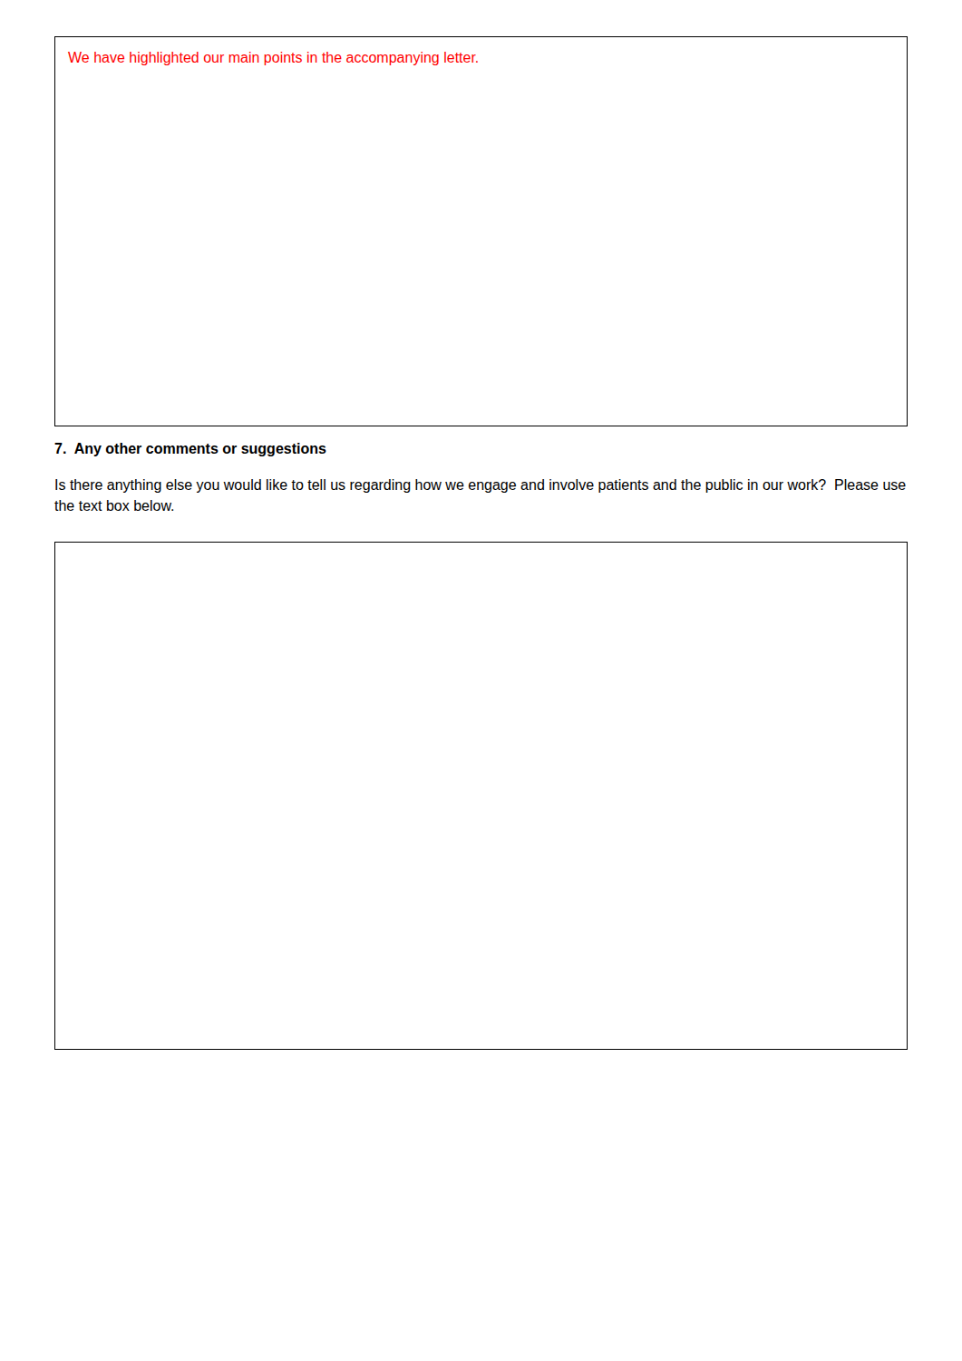We have highlighted our main points in the accompanying letter.
7. Any other comments or suggestions
Is there anything else you would like to tell us regarding how we engage and involve patients and the public in our work? Please use the text box below.